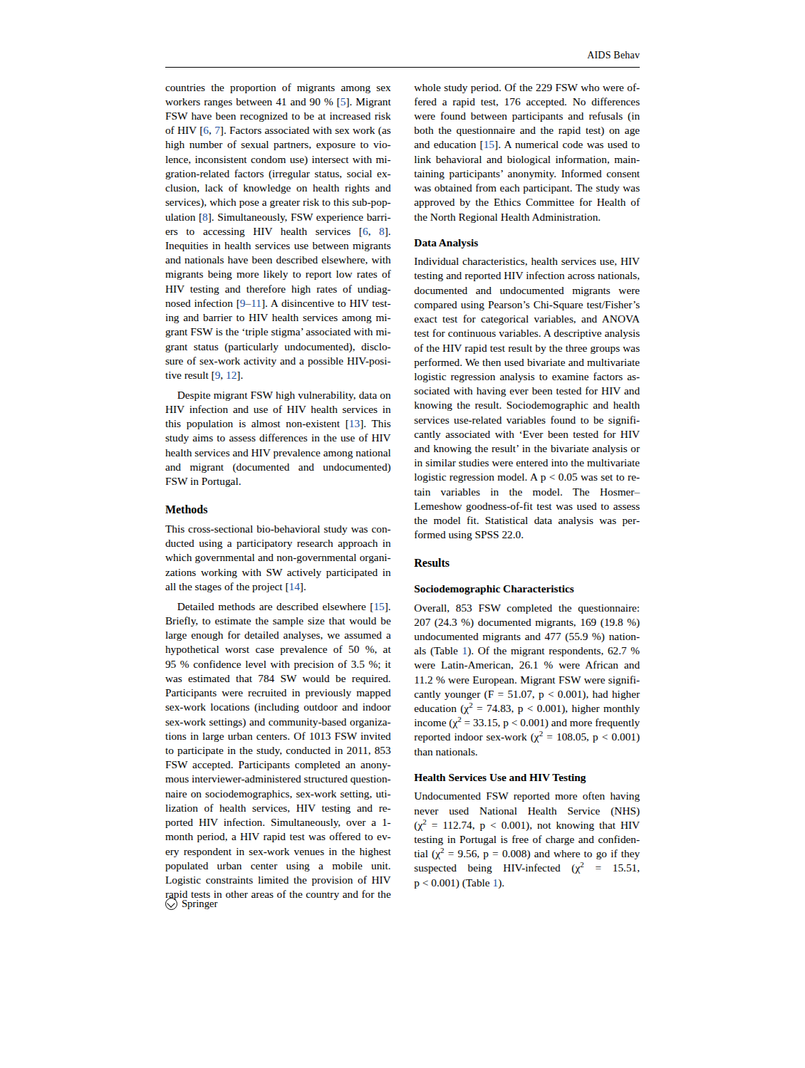AIDS Behav
countries the proportion of migrants among sex workers ranges between 41 and 90 % [5]. Migrant FSW have been recognized to be at increased risk of HIV [6, 7]. Factors associated with sex work (as high number of sexual partners, exposure to violence, inconsistent condom use) intersect with migration-related factors (irregular status, social exclusion, lack of knowledge on health rights and services), which pose a greater risk to this sub-population [8]. Simultaneously, FSW experience barriers to accessing HIV health services [6, 8]. Inequities in health services use between migrants and nationals have been described elsewhere, with migrants being more likely to report low rates of HIV testing and therefore high rates of undiagnosed infection [9–11]. A disincentive to HIV testing and barrier to HIV health services among migrant FSW is the ‘triple stigma’ associated with migrant status (particularly undocumented), disclosure of sex-work activity and a possible HIV-positive result [9, 12].
Despite migrant FSW high vulnerability, data on HIV infection and use of HIV health services in this population is almost non-existent [13]. This study aims to assess differences in the use of HIV health services and HIV prevalence among national and migrant (documented and undocumented) FSW in Portugal.
Methods
This cross-sectional bio-behavioral study was conducted using a participatory research approach in which governmental and non-governmental organizations working with SW actively participated in all the stages of the project [14].
Detailed methods are described elsewhere [15]. Briefly, to estimate the sample size that would be large enough for detailed analyses, we assumed a hypothetical worst case prevalence of 50 %, at 95 % confidence level with precision of 3.5 %; it was estimated that 784 SW would be required. Participants were recruited in previously mapped sex-work locations (including outdoor and indoor sex-work settings) and community-based organizations in large urban centers. Of 1013 FSW invited to participate in the study, conducted in 2011, 853 FSW accepted. Participants completed an anonymous interviewer-administered structured questionnaire on sociodemographics, sex-work setting, utilization of health services, HIV testing and reported HIV infection. Simultaneously, over a 1-month period, a HIV rapid test was offered to every respondent in sex-work venues in the highest populated urban center using a mobile unit. Logistic constraints limited the provision of HIV rapid tests in other areas of the country and for the whole study period. Of the 229 FSW who were offered a rapid test, 176 accepted. No differences were found between participants and refusals (in both the questionnaire and the rapid test) on age and education [15]. A numerical code was used to link behavioral and biological information, maintaining participants’ anonymity. Informed consent was obtained from each participant. The study was approved by the Ethics Committee for Health of the North Regional Health Administration.
Data Analysis
Individual characteristics, health services use, HIV testing and reported HIV infection across nationals, documented and undocumented migrants were compared using Pearson’s Chi-Square test/Fisher’s exact test for categorical variables, and ANOVA test for continuous variables. A descriptive analysis of the HIV rapid test result by the three groups was performed. We then used bivariate and multivariate logistic regression analysis to examine factors associated with having ever been tested for HIV and knowing the result. Sociodemographic and health services use-related variables found to be significantly associated with ‘Ever been tested for HIV and knowing the result’ in the bivariate analysis or in similar studies were entered into the multivariate logistic regression model. A p < 0.05 was set to retain variables in the model. The Hosmer–Lemeshow goodness-of-fit test was used to assess the model fit. Statistical data analysis was performed using SPSS 22.0.
Results
Sociodemographic Characteristics
Overall, 853 FSW completed the questionnaire: 207 (24.3 %) documented migrants, 169 (19.8 %) undocumented migrants and 477 (55.9 %) nationals (Table 1). Of the migrant respondents, 62.7 % were Latin-American, 26.1 % were African and 11.2 % were European. Migrant FSW were significantly younger (F = 51.07, p < 0.001), had higher education (χ2 = 74.83, p < 0.001), higher monthly income (χ2 = 33.15, p < 0.001) and more frequently reported indoor sex-work (χ2 = 108.05, p < 0.001) than nationals.
Health Services Use and HIV Testing
Undocumented FSW reported more often having never used National Health Service (NHS) (χ2 = 112.74, p < 0.001), not knowing that HIV testing in Portugal is free of charge and confidential (χ2 = 9.56, p = 0.008) and where to go if they suspected being HIV-infected (χ2 = 15.51, p < 0.001) (Table 1).
Springer